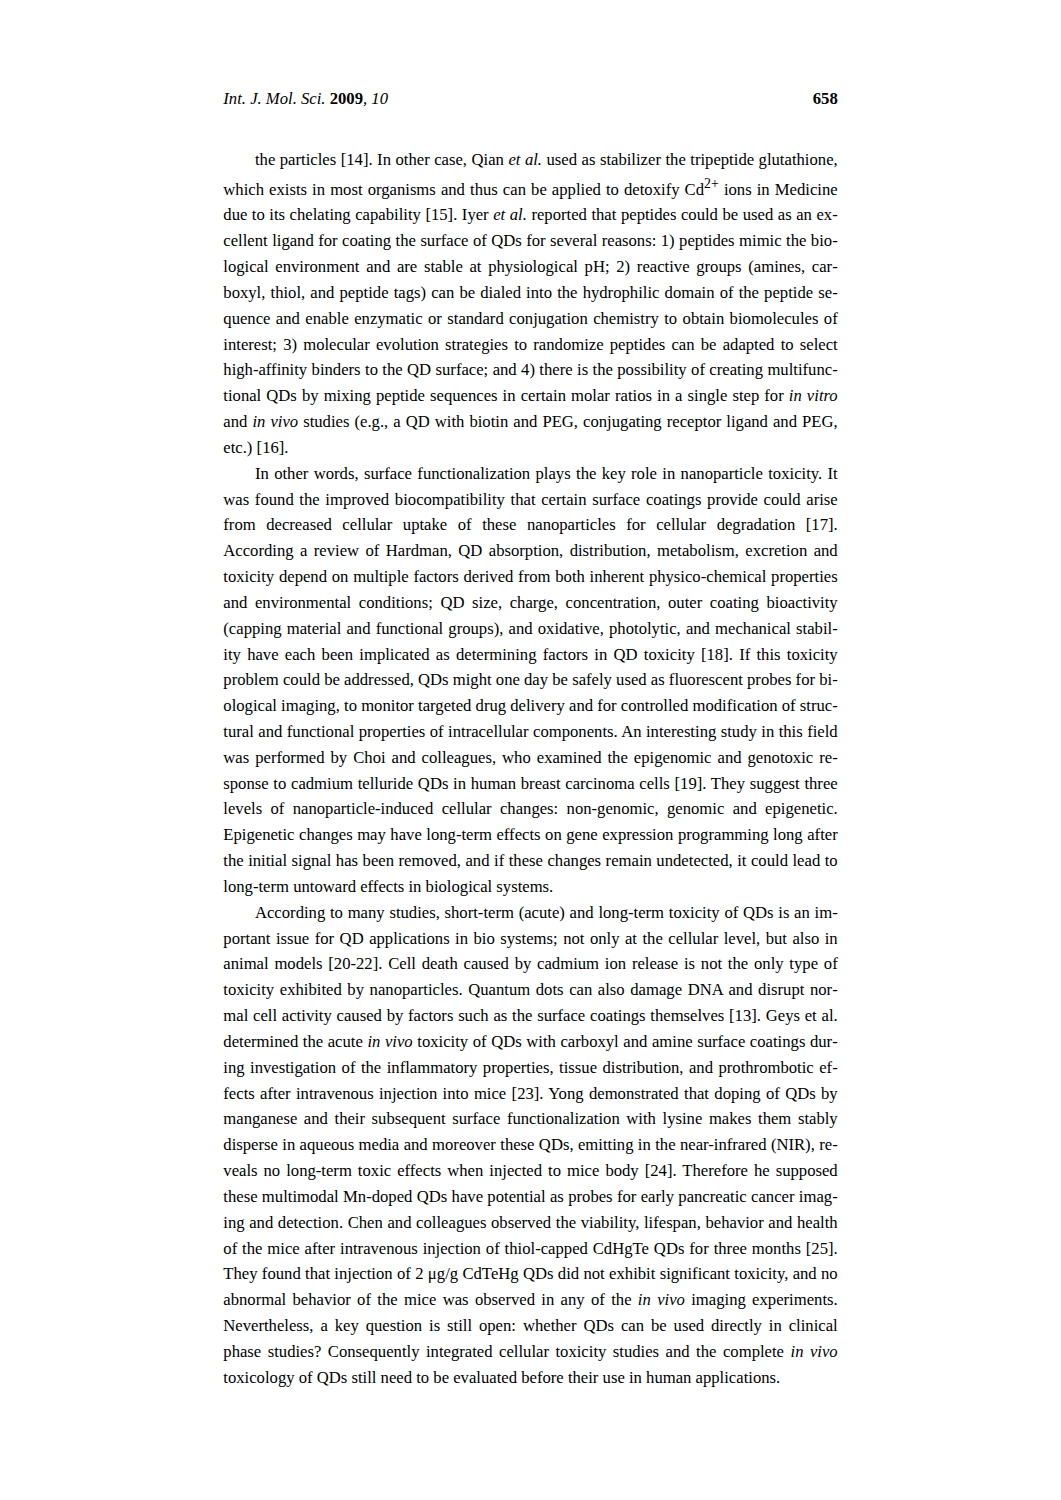Int. J. Mol. Sci. 2009, 10 658
the particles [14]. In other case, Qian et al. used as stabilizer the tripeptide glutathione, which exists in most organisms and thus can be applied to detoxify Cd2+ ions in Medicine due to its chelating capability [15]. Iyer et al. reported that peptides could be used as an excellent ligand for coating the surface of QDs for several reasons: 1) peptides mimic the biological environment and are stable at physiological pH; 2) reactive groups (amines, carboxyl, thiol, and peptide tags) can be dialed into the hydrophilic domain of the peptide sequence and enable enzymatic or standard conjugation chemistry to obtain biomolecules of interest; 3) molecular evolution strategies to randomize peptides can be adapted to select high-affinity binders to the QD surface; and 4) there is the possibility of creating multifunctional QDs by mixing peptide sequences in certain molar ratios in a single step for in vitro and in vivo studies (e.g., a QD with biotin and PEG, conjugating receptor ligand and PEG, etc.) [16].
In other words, surface functionalization plays the key role in nanoparticle toxicity. It was found the improved biocompatibility that certain surface coatings provide could arise from decreased cellular uptake of these nanoparticles for cellular degradation [17]. According a review of Hardman, QD absorption, distribution, metabolism, excretion and toxicity depend on multiple factors derived from both inherent physico-chemical properties and environmental conditions; QD size, charge, concentration, outer coating bioactivity (capping material and functional groups), and oxidative, photolytic, and mechanical stability have each been implicated as determining factors in QD toxicity [18]. If this toxicity problem could be addressed, QDs might one day be safely used as fluorescent probes for biological imaging, to monitor targeted drug delivery and for controlled modification of structural and functional properties of intracellular components. An interesting study in this field was performed by Choi and colleagues, who examined the epigenomic and genotoxic response to cadmium telluride QDs in human breast carcinoma cells [19]. They suggest three levels of nanoparticle-induced cellular changes: non-genomic, genomic and epigenetic. Epigenetic changes may have long-term effects on gene expression programming long after the initial signal has been removed, and if these changes remain undetected, it could lead to long-term untoward effects in biological systems.
According to many studies, short-term (acute) and long-term toxicity of QDs is an important issue for QD applications in bio systems; not only at the cellular level, but also in animal models [20-22]. Cell death caused by cadmium ion release is not the only type of toxicity exhibited by nanoparticles. Quantum dots can also damage DNA and disrupt normal cell activity caused by factors such as the surface coatings themselves [13]. Geys et al. determined the acute in vivo toxicity of QDs with carboxyl and amine surface coatings during investigation of the inflammatory properties, tissue distribution, and prothrombotic effects after intravenous injection into mice [23]. Yong demonstrated that doping of QDs by manganese and their subsequent surface functionalization with lysine makes them stably disperse in aqueous media and moreover these QDs, emitting in the near-infrared (NIR), reveals no long-term toxic effects when injected to mice body [24]. Therefore he supposed these multimodal Mn-doped QDs have potential as probes for early pancreatic cancer imaging and detection. Chen and colleagues observed the viability, lifespan, behavior and health of the mice after intravenous injection of thiol-capped CdHgTe QDs for three months [25]. They found that injection of 2 μg/g CdTeHg QDs did not exhibit significant toxicity, and no abnormal behavior of the mice was observed in any of the in vivo imaging experiments. Nevertheless, a key question is still open: whether QDs can be used directly in clinical phase studies? Consequently integrated cellular toxicity studies and the complete in vivo toxicology of QDs still need to be evaluated before their use in human applications.